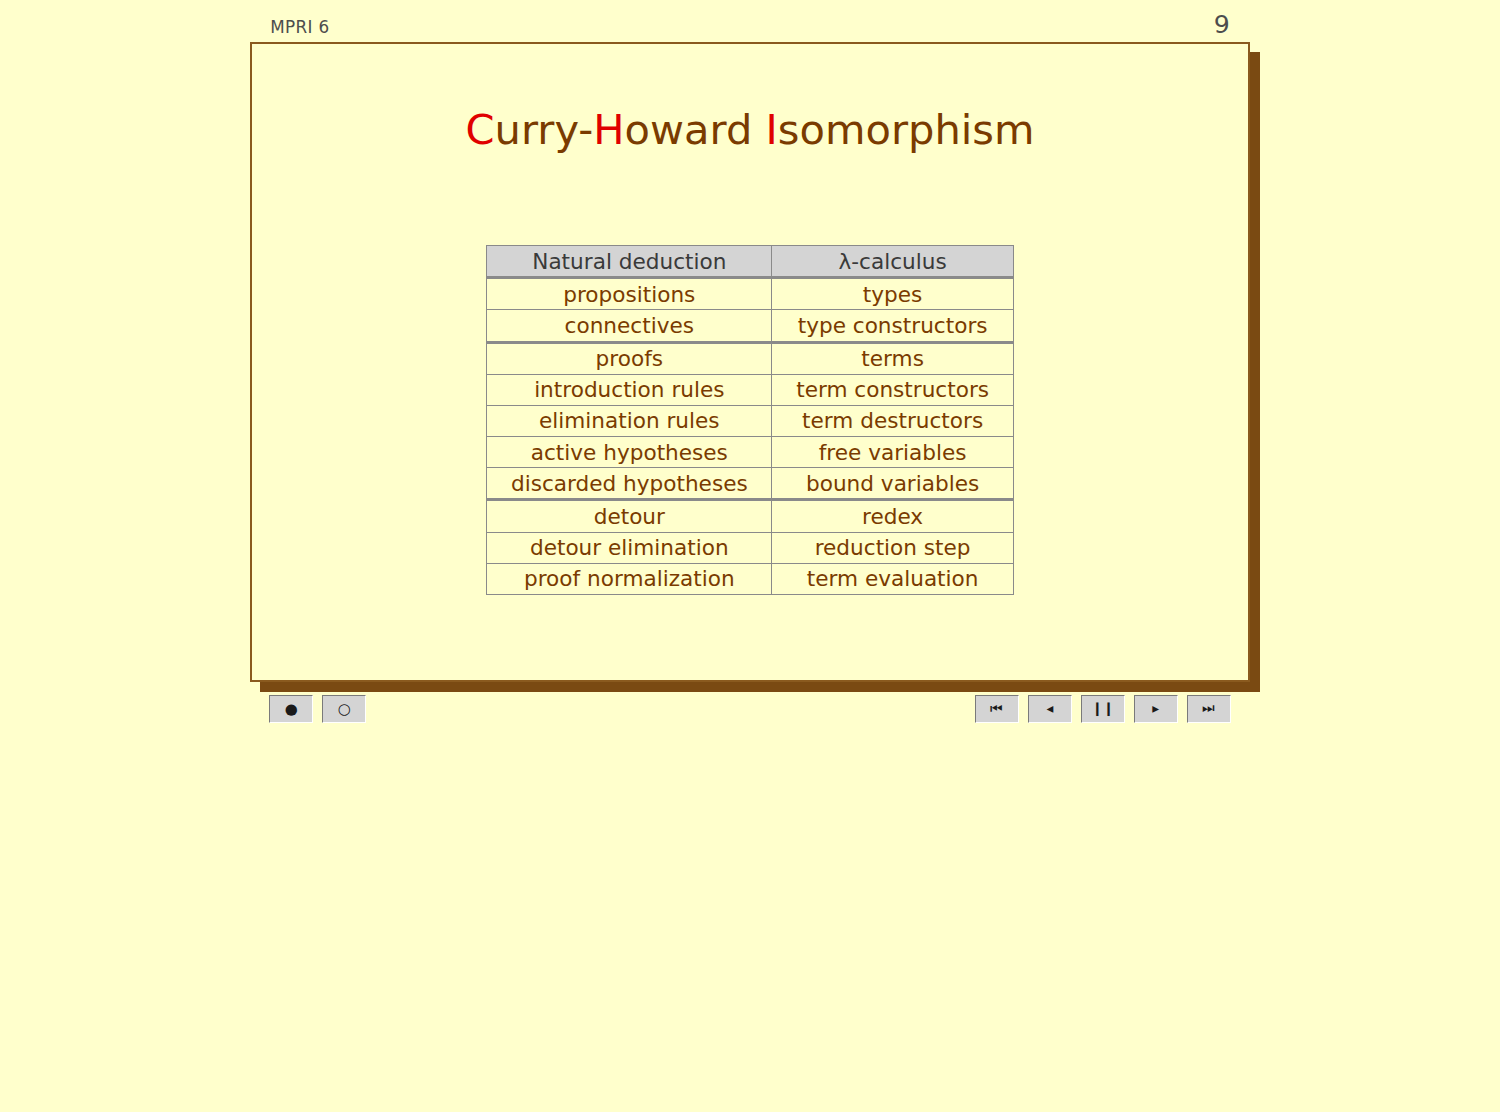MPRI 6 9
Curry-Howard Isomorphism
| Natural deduction | λ-calculus |
| propositions | types |
| connectives | type constructors |
| proofs | terms |
| introduction rules | term constructors |
| elimination rules | term destructors |
| active hypotheses | free variables |
| discarded hypotheses | bound variables |
| detour | redex |
| detour elimination | reduction step |
| proof normalization | term evaluation |
● ○
⏮ ◂ ❙❙ ▸ ⏭